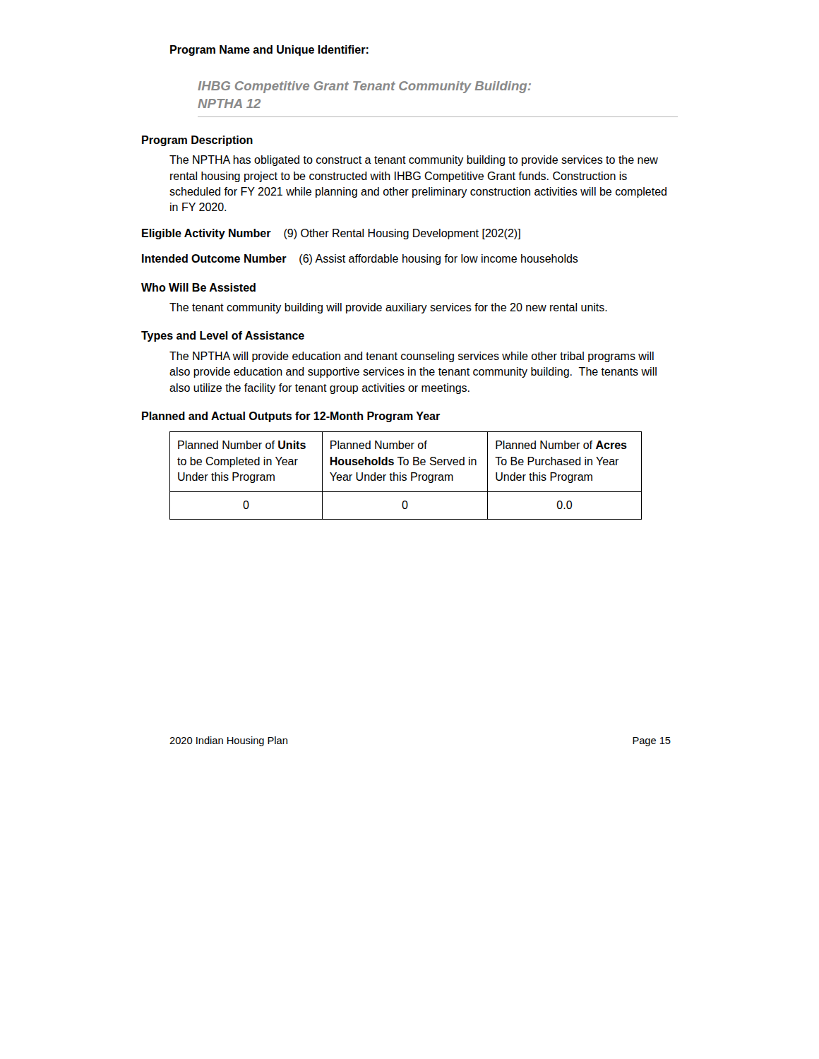Program Name and Unique Identifier:
IHBG Competitive Grant Tenant Community Building:
NPTHA 12
Program Description
The NPTHA has obligated to construct a tenant community building to provide services to the new rental housing project to be constructed with IHBG Competitive Grant funds. Construction is scheduled for FY 2021 while planning and other preliminary construction activities will be completed in FY 2020.
Eligible Activity Number(9) Other Rental Housing Development [202(2)]
Intended Outcome Number(6) Assist affordable housing for low income households
Who Will Be Assisted
The tenant community building will provide auxiliary services for the 20 new rental units.
Types and Level of Assistance
The NPTHA will provide education and tenant counseling services while other tribal programs will also provide education and supportive services in the tenant community building. The tenants will also utilize the facility for tenant group activities or meetings.
Planned and Actual Outputs for 12-Month Program Year
| Planned Number of Units to be Completed in Year Under this Program | Planned Number of Households To Be Served in Year Under this Program | Planned Number of Acres To Be Purchased in Year Under this Program |
| 0 | 0 | 0.0 |
2020 Indian Housing Plan
Page 15